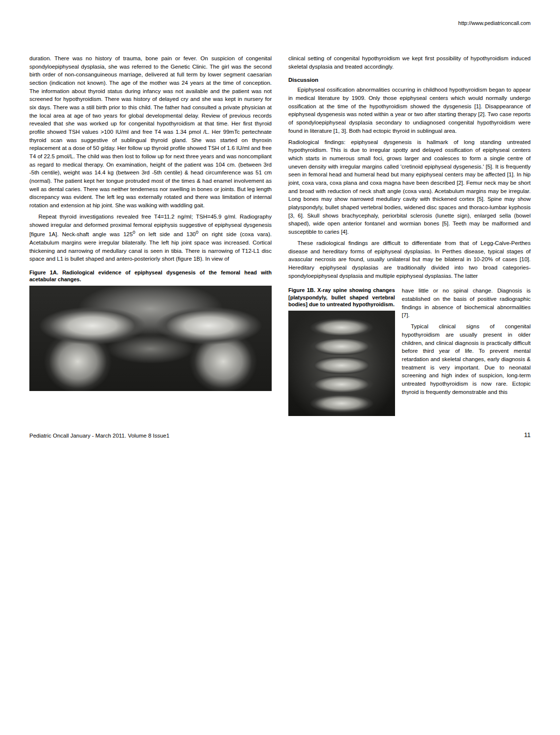http://www.pediatriconcall.com
duration. There was no history of trauma, bone pain or fever. On suspicion of congenital spondyloepiphyseal dysplasia, she was referred to the Genetic Clinic. The girl was the second birth order of non-consanguineous marriage, delivered at full term by lower segment caesarian section (indication not known). The age of the mother was 24 years at the time of conception. The information about thyroid status during infancy was not available and the patient was not screened for hypothyroidism. There was history of delayed cry and she was kept in nursery for six days. There was a still birth prior to this child. The father had consulted a private physician at the local area at age of two years for global developmental delay. Review of previous records revealed that she was worked up for congenital hypothyroidism at that time. Her first thyroid profile showed TSH values >100 IU/ml and free T4 was 1.34 pmol /L. Her 99mTc pertechnate thyroid scan was suggestive of sublingual thyroid gland. She was started on thyroxin replacement at a dose of 50 g/day. Her follow up thyroid profile showed TSH of 1.6 IU/ml and free T4 of 22.5 pmol/L. The child was then lost to follow up for next three years and was noncompliant as regard to medical therapy. On examination, height of the patient was 104 cm. (between 3rd -5th centile), weight was 14.4 kg (between 3rd -5th centile) & head circumference was 51 cm (normal). The patient kept her tongue protruded most of the times & had enamel involvement as well as dental caries. There was neither tenderness nor swelling in bones or joints. But leg length discrepancy was evident. The left leg was externally rotated and there was limitation of internal rotation and extension at hip joint. She was walking with waddling gait.
Repeat thyroid investigations revealed free T4=11.2 ng/ml; TSH=45.9 g/ml. Radiography showed irregular and deformed proximal femoral epiphysis suggestive of epiphyseal dysgenesis [figure 1A]. Neck-shaft angle was 1250 on left side and 1300 on right side (coxa vara). Acetabulum margins were irregular bilaterally. The left hip joint space was increased. Cortical thickening and narrowing of medullary canal is seen in tibia. There is narrowing of T12-L1 disc space and L1 is bullet shaped and antero-posteriorly short (figure 1B). In view of
Figure 1A. Radiological evidence of epiphyseal dysgenesis of the femoral head with acetabular changes.
clinical setting of congenital hypothyroidism we kept first possibility of hypothyroidism induced skeletal dysplasia and treated accordingly.
Discussion
Epiphyseal ossification abnormalities occurring in childhood hypothyroidism began to appear in medical literature by 1909. Only those epiphyseal centers which would normally undergo ossification at the time of the hypothyroidism showed the dysgenesis [1]. Disappearance of epiphyseal dysgenesis was noted within a year or two after starting therapy [2]. Two case reports of spondyloepiphyseal dysplasia secondary to undiagnosed congenital hypothyroidism were found in literature [1, 3]. Both had ectopic thyroid in sublingual area.
Radiological findings: epiphyseal dysgenesis is hallmark of long standing untreated hypothyroidism. This is due to irregular spotty and delayed ossification of epiphyseal centers which starts in numerous small foci, grows larger and coalesces to form a single centre of uneven density with irregular margins called 'cretinoid epiphyseal dysgenesis.' [5]. It is frequently seen in femoral head and humeral head but many epiphyseal centers may be affected [1]. In hip joint, coxa vara, coxa plana and coxa magna have been described [2]. Femur neck may be short and broad with reduction of neck shaft angle (coxa vara). Acetabulum margins may be irregular. Long bones may show narrowed medullary cavity with thickened cortex [5]. Spine may show platyspondyly, bullet shaped vertebral bodies, widened disc spaces and thoraco-lumbar kyphosis [3, 6]. Skull shows brachycephaly, periorbital sclerosis (lunette sign), enlarged sella (bowel shaped), wide open anterior fontanel and wormian bones [5]. Teeth may be malformed and susceptible to caries [4].
These radiological findings are difficult to differentiate from that of Legg-Calve-Perthes disease and hereditary forms of epiphyseal dysplasias. In Perthes disease, typical stages of avascular necrosis are found, usually unilateral but may be bilateral in 10-20% of cases [10]. Hereditary epiphyseal dysplasias are traditionally divided into two broad categories- spondyloepiphyseal dysplasia and multiple epiphyseal dysplasias. The latter
Figure 1B. X-ray spine showing changes [platyspondyly, bullet shaped vertebral bodies] due to untreated hypothyroidism.
have little or no spinal change. Diagnosis is established on the basis of positive radiographic findings in absence of biochemical abnormalities [7].
Typical clinical signs of congenital hypothyroidism are usually present in older children, and clinical diagnosis is practically difficult before third year of life. To prevent mental retardation and skeletal changes, early diagnosis & treatment is very important. Due to neonatal screening and high index of suspicion, long-term untreated hypothyroidism is now rare. Ectopic thyroid is frequently demonstrable and this
Pediatric Oncall January - March 2011. Volume 8 Issue1
11